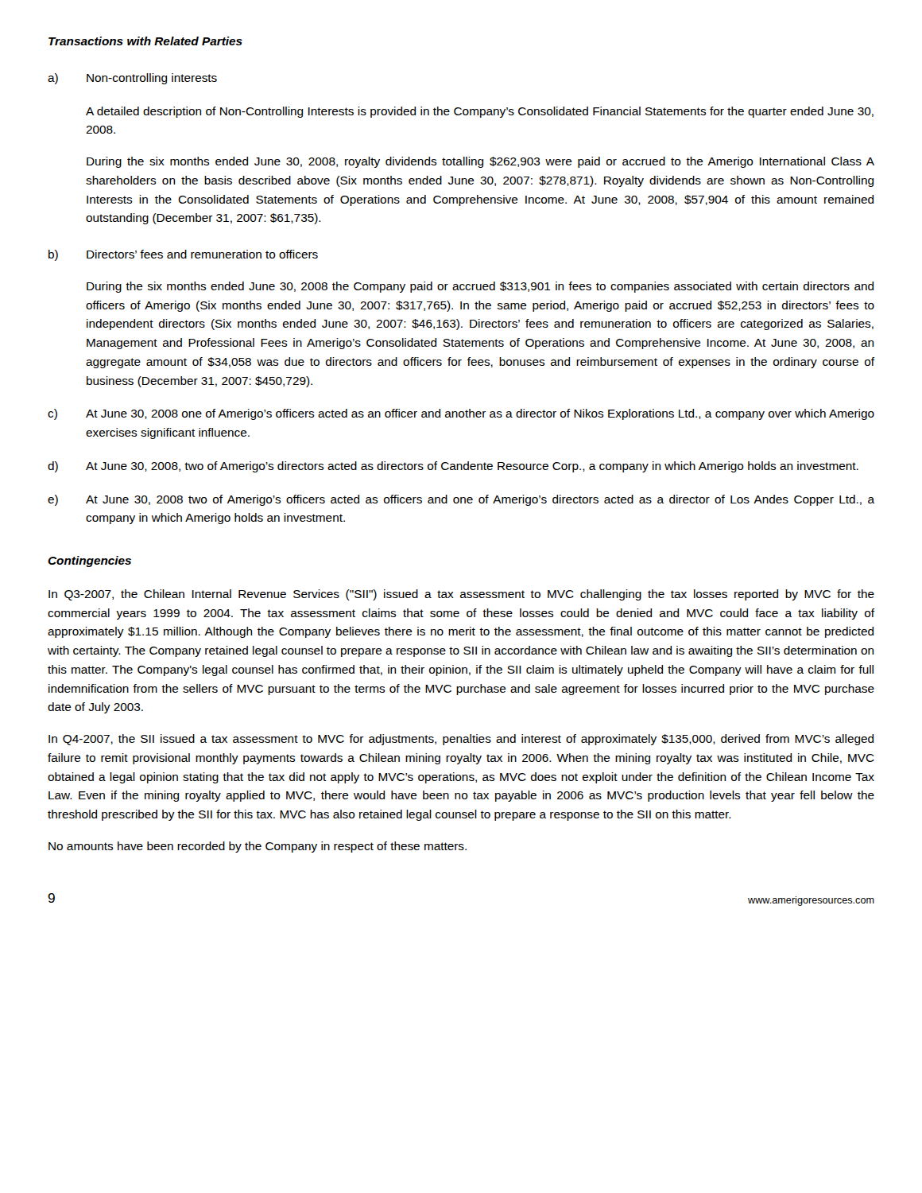Transactions with Related Parties
a)
Non-controlling interests
A detailed description of Non-Controlling Interests is provided in the Company’s Consolidated Financial Statements for the quarter ended June 30, 2008.
During the six months ended June 30, 2008, royalty dividends totalling $262,903 were paid or accrued to the Amerigo International Class A shareholders on the basis described above (Six months ended June 30, 2007: $278,871). Royalty dividends are shown as Non-Controlling Interests in the Consolidated Statements of Operations and Comprehensive Income. At June 30, 2008, $57,904 of this amount remained outstanding (December 31, 2007: $61,735).
b)
Directors’ fees and remuneration to officers
During the six months ended June 30, 2008 the Company paid or accrued $313,901 in fees to companies associated with certain directors and officers of Amerigo (Six months ended June 30, 2007: $317,765). In the same period, Amerigo paid or accrued $52,253 in directors’ fees to independent directors (Six months ended June 30, 2007: $46,163). Directors’ fees and remuneration to officers are categorized as Salaries, Management and Professional Fees in Amerigo’s Consolidated Statements of Operations and Comprehensive Income. At June 30, 2008, an aggregate amount of $34,058 was due to directors and officers for fees, bonuses and reimbursement of expenses in the ordinary course of business (December 31, 2007: $450,729).
c)
At June 30, 2008 one of Amerigo’s officers acted as an officer and another as a director of Nikos Explorations Ltd., a company over which Amerigo exercises significant influence.
d)
At June 30, 2008, two of Amerigo’s directors acted as directors of Candente Resource Corp., a company in which Amerigo holds an investment.
e)
At June 30, 2008 two of Amerigo’s officers acted as officers and one of Amerigo’s directors acted as a director of Los Andes Copper Ltd., a company in which Amerigo holds an investment.
Contingencies
In Q3-2007, the Chilean Internal Revenue Services ("SII") issued a tax assessment to MVC challenging the tax losses reported by MVC for the commercial years 1999 to 2004. The tax assessment claims that some of these losses could be denied and MVC could face a tax liability of approximately $1.15 million. Although the Company believes there is no merit to the assessment, the final outcome of this matter cannot be predicted with certainty. The Company retained legal counsel to prepare a response to SII in accordance with Chilean law and is awaiting the SII’s determination on this matter. The Company's legal counsel has confirmed that, in their opinion, if the SII claim is ultimately upheld the Company will have a claim for full indemnification from the sellers of MVC pursuant to the terms of the MVC purchase and sale agreement for losses incurred prior to the MVC purchase date of July 2003.
In Q4-2007, the SII issued a tax assessment to MVC for adjustments, penalties and interest of approximately $135,000, derived from MVC’s alleged failure to remit provisional monthly payments towards a Chilean mining royalty tax in 2006. When the mining royalty tax was instituted in Chile, MVC obtained a legal opinion stating that the tax did not apply to MVC’s operations, as MVC does not exploit under the definition of the Chilean Income Tax Law. Even if the mining royalty applied to MVC, there would have been no tax payable in 2006 as MVC’s production levels that year fell below the threshold prescribed by the SII for this tax. MVC has also retained legal counsel to prepare a response to the SII on this matter.
No amounts have been recorded by the Company in respect of these matters.
9
www.amerigoresources.com